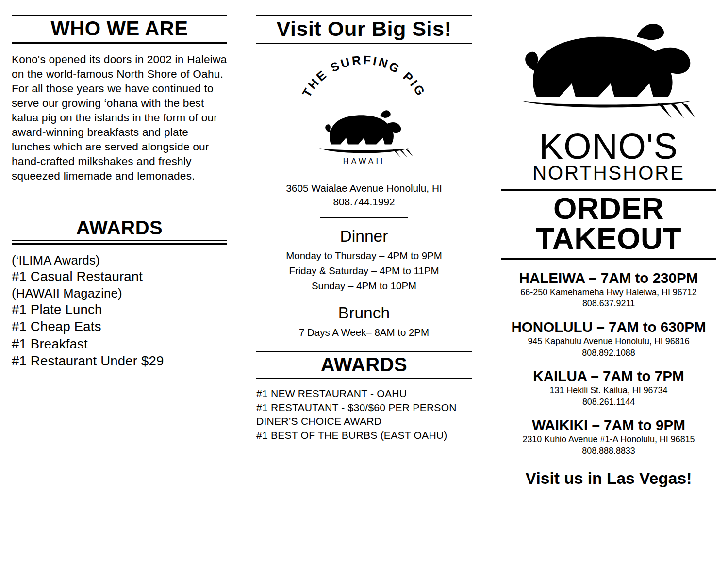WHO WE ARE
Kono's opened its doors in 2002 in Haleiwa on the world-famous North Shore of Oahu. For all those years we have continued to serve our growing ‘ohana with the best kalua pig on the islands in the form of our award-winning breakfasts and plate lunches which are served alongside our hand-crafted milkshakes and freshly squeezed limemade and lemonades.
AWARDS
(‘ILIMA Awards)
#1 Casual Restaurant
(HAWAII Magazine)
#1 Plate Lunch
#1 Cheap Eats
#1 Breakfast
#1 Restaurant Under $29
Visit Our Big Sis!
THE SURFING PIG HAWAII
3605 Waialae Avenue Honolulu, HI
808.744.1992
Dinner
Monday to Thursday – 4PM to 9PM
Friday & Saturday – 4PM to 11PM
Sunday – 4PM to 10PM
Brunch
7 Days A Week– 8AM to 2PM
AWARDS
#1 NEW RESTAURANT - OAHU
#1 RESTAUTANT - $30/$60 PER PERSON
DINER’S CHOICE AWARD
#1 BEST OF THE BURBS (EAST OAHU)
KONO'S
NORTHSHORE
ORDER TAKEOUT
HALEIWA – 7AM to 230PM
66-250 Kamehameha Hwy Haleiwa, HI 96712
808.637.9211
HONOLULU – 7AM to 630PM
945 Kapahulu Avenue Honolulu, HI 96816
808.892.1088
KAILUA – 7AM to 7PM
131 Hekili St. Kailua, HI 96734
808.261.1144
WAIKIKI – 7AM to 9PM
2310 Kuhio Avenue #1-A Honolulu, HI 96815
808.888.8833
Visit us in Las Vegas!